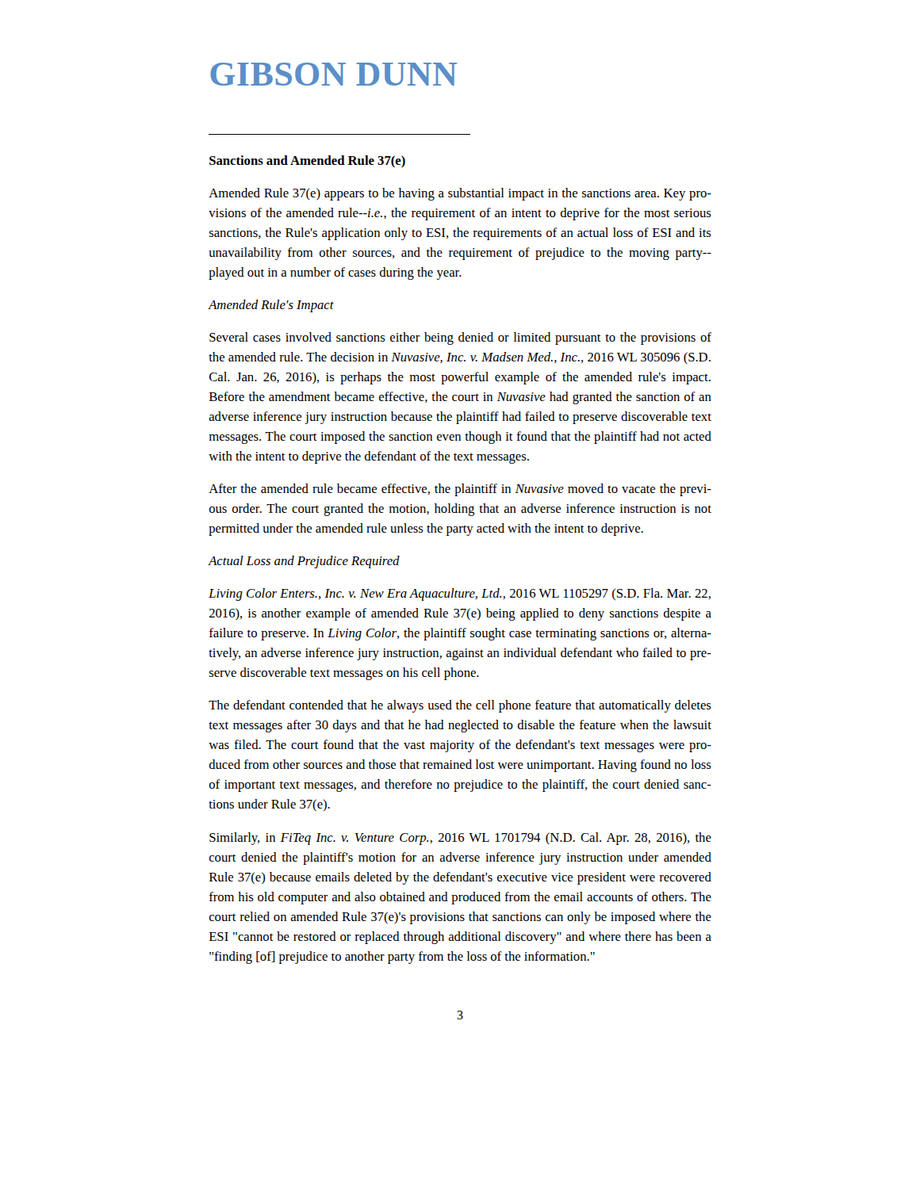GIBSON DUNN
Sanctions and Amended Rule 37(e)
Amended Rule 37(e) appears to be having a substantial impact in the sanctions area. Key provisions of the amended rule--i.e., the requirement of an intent to deprive for the most serious sanctions, the Rule's application only to ESI, the requirements of an actual loss of ESI and its unavailability from other sources, and the requirement of prejudice to the moving party--played out in a number of cases during the year.
Amended Rule's Impact
Several cases involved sanctions either being denied or limited pursuant to the provisions of the amended rule. The decision in Nuvasive, Inc. v. Madsen Med., Inc., 2016 WL 305096 (S.D. Cal. Jan. 26, 2016), is perhaps the most powerful example of the amended rule's impact. Before the amendment became effective, the court in Nuvasive had granted the sanction of an adverse inference jury instruction because the plaintiff had failed to preserve discoverable text messages. The court imposed the sanction even though it found that the plaintiff had not acted with the intent to deprive the defendant of the text messages.
After the amended rule became effective, the plaintiff in Nuvasive moved to vacate the previous order. The court granted the motion, holding that an adverse inference instruction is not permitted under the amended rule unless the party acted with the intent to deprive.
Actual Loss and Prejudice Required
Living Color Enters., Inc. v. New Era Aquaculture, Ltd., 2016 WL 1105297 (S.D. Fla. Mar. 22, 2016), is another example of amended Rule 37(e) being applied to deny sanctions despite a failure to preserve. In Living Color, the plaintiff sought case terminating sanctions or, alternatively, an adverse inference jury instruction, against an individual defendant who failed to preserve discoverable text messages on his cell phone.
The defendant contended that he always used the cell phone feature that automatically deletes text messages after 30 days and that he had neglected to disable the feature when the lawsuit was filed. The court found that the vast majority of the defendant's text messages were produced from other sources and those that remained lost were unimportant. Having found no loss of important text messages, and therefore no prejudice to the plaintiff, the court denied sanctions under Rule 37(e).
Similarly, in FiTeq Inc. v. Venture Corp., 2016 WL 1701794 (N.D. Cal. Apr. 28, 2016), the court denied the plaintiff's motion for an adverse inference jury instruction under amended Rule 37(e) because emails deleted by the defendant's executive vice president were recovered from his old computer and also obtained and produced from the email accounts of others. The court relied on amended Rule 37(e)'s provisions that sanctions can only be imposed where the ESI "cannot be restored or replaced through additional discovery" and where there has been a "finding [of] prejudice to another party from the loss of the information."
3